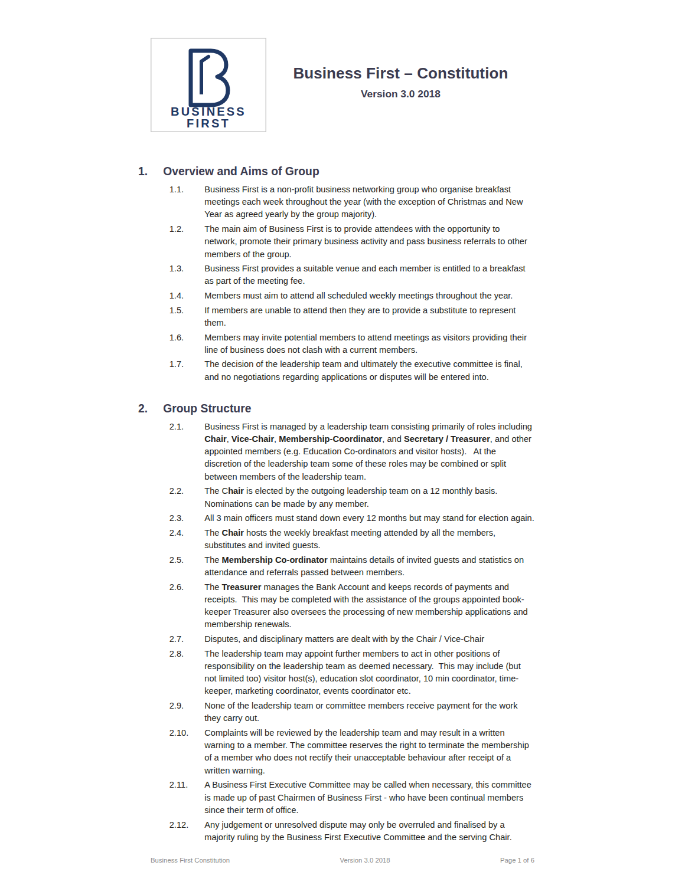BUSINESS FIRST
Business First – Constitution
Version 3.0 2018
1. Overview and Aims of Group
1.1. Business First is a non-profit business networking group who organise breakfast meetings each week throughout the year (with the exception of Christmas and New Year as agreed yearly by the group majority).
1.2. The main aim of Business First is to provide attendees with the opportunity to network, promote their primary business activity and pass business referrals to other members of the group.
1.3. Business First provides a suitable venue and each member is entitled to a breakfast as part of the meeting fee.
1.4. Members must aim to attend all scheduled weekly meetings throughout the year.
1.5. If members are unable to attend then they are to provide a substitute to represent them.
1.6. Members may invite potential members to attend meetings as visitors providing their line of business does not clash with a current members.
1.7. The decision of the leadership team and ultimately the executive committee is final, and no negotiations regarding applications or disputes will be entered into.
2. Group Structure
2.1. Business First is managed by a leadership team consisting primarily of roles including Chair, Vice-Chair, Membership-Coordinator, and Secretary / Treasurer, and other appointed members (e.g. Education Co-ordinators and visitor hosts). At the discretion of the leadership team some of these roles may be combined or split between members of the leadership team.
2.2. The Chair is elected by the outgoing leadership team on a 12 monthly basis. Nominations can be made by any member.
2.3. All 3 main officers must stand down every 12 months but may stand for election again.
2.4. The Chair hosts the weekly breakfast meeting attended by all the members, substitutes and invited guests.
2.5. The Membership Co-ordinator maintains details of invited guests and statistics on attendance and referrals passed between members.
2.6. The Treasurer manages the Bank Account and keeps records of payments and receipts. This may be completed with the assistance of the groups appointed book-keeper Treasurer also oversees the processing of new membership applications and membership renewals.
2.7. Disputes, and disciplinary matters are dealt with by the Chair / Vice-Chair
2.8. The leadership team may appoint further members to act in other positions of responsibility on the leadership team as deemed necessary. This may include (but not limited too) visitor host(s), education slot coordinator, 10 min coordinator, time-keeper, marketing coordinator, events coordinator etc.
2.9. None of the leadership team or committee members receive payment for the work they carry out.
2.10. Complaints will be reviewed by the leadership team and may result in a written warning to a member. The committee reserves the right to terminate the membership of a member who does not rectify their unacceptable behaviour after receipt of a written warning.
2.11. A Business First Executive Committee may be called when necessary, this committee is made up of past Chairmen of Business First - who have been continual members since their term of office.
2.12. Any judgement or unresolved dispute may only be overruled and finalised by a majority ruling by the Business First Executive Committee and the serving Chair.
Business First Constitution Version 3.0 2018 Page 1 of 6